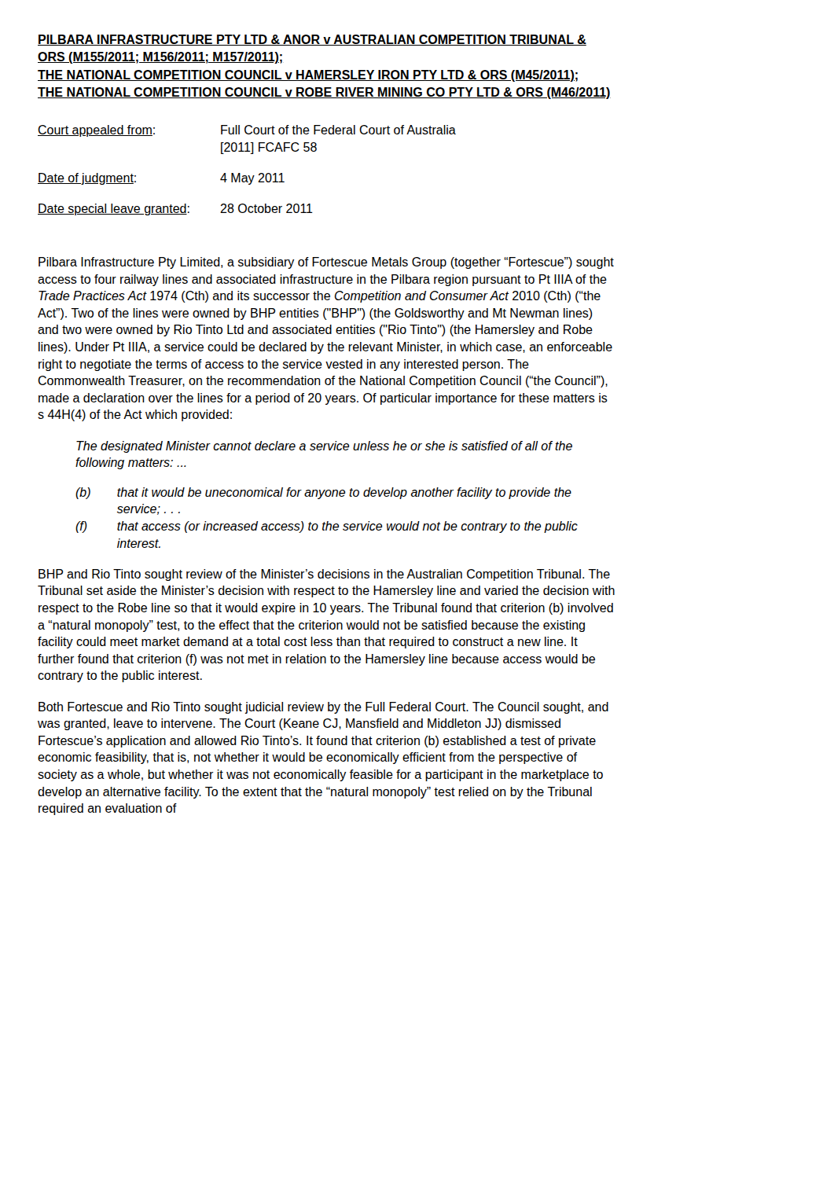PILBARA INFRASTRUCTURE PTY LTD & ANOR v AUSTRALIAN COMPETITION TRIBUNAL & ORS (M155/2011; M156/2011; M157/2011);
THE NATIONAL COMPETITION COUNCIL v HAMERSLEY IRON PTY LTD & ORS (M45/2011);
THE NATIONAL COMPETITION COUNCIL v ROBE RIVER MINING CO PTY LTD & ORS (M46/2011)
| Court appealed from : | Full Court of the Federal Court of Australia [2011] FCAFC 58 |
| Date of judgment : | 4 May 2011 |
| Date special leave granted : | 28 October 2011 |
Pilbara Infrastructure Pty Limited, a subsidiary of Fortescue Metals Group (together “Fortescue”) sought access to four railway lines and associated infrastructure in the Pilbara region pursuant to Pt IIIA of the Trade Practices Act 1974 (Cth) and its successor the Competition and Consumer Act 2010 (Cth) (“the Act”). Two of the lines were owned by BHP entities ("BHP") (the Goldsworthy and Mt Newman lines) and two were owned by Rio Tinto Ltd and associated entities ("Rio Tinto") (the Hamersley and Robe lines). Under Pt IIIA, a service could be declared by the relevant Minister, in which case, an enforceable right to negotiate the terms of access to the service vested in any interested person. The Commonwealth Treasurer, on the recommendation of the National Competition Council (“the Council”), made a declaration over the lines for a period of 20 years. Of particular importance for these matters is s 44H(4) of the Act which provided:
The designated Minister cannot declare a service unless he or she is satisfied of all of the following matters: ...
(b)
that it would be uneconomical for anyone to develop another facility to provide the service; . . .
(f)
that access (or increased access) to the service would not be contrary to the public interest.
BHP and Rio Tinto sought review of the Minister’s decisions in the Australian Competition Tribunal. The Tribunal set aside the Minister’s decision with respect to the Hamersley line and varied the decision with respect to the Robe line so that it would expire in 10 years. The Tribunal found that criterion (b) involved a “natural monopoly” test, to the effect that the criterion would not be satisfied because the existing facility could meet market demand at a total cost less than that required to construct a new line. It further found that criterion (f) was not met in relation to the Hamersley line because access would be contrary to the public interest.
Both Fortescue and Rio Tinto sought judicial review by the Full Federal Court. The Council sought, and was granted, leave to intervene. The Court (Keane CJ, Mansfield and Middleton JJ) dismissed Fortescue’s application and allowed Rio Tinto’s. It found that criterion (b) established a test of private economic feasibility, that is, not whether it would be economically efficient from the perspective of society as a whole, but whether it was not economically feasible for a participant in the marketplace to develop an alternative facility. To the extent that the “natural monopoly” test relied on by the Tribunal required an evaluation of